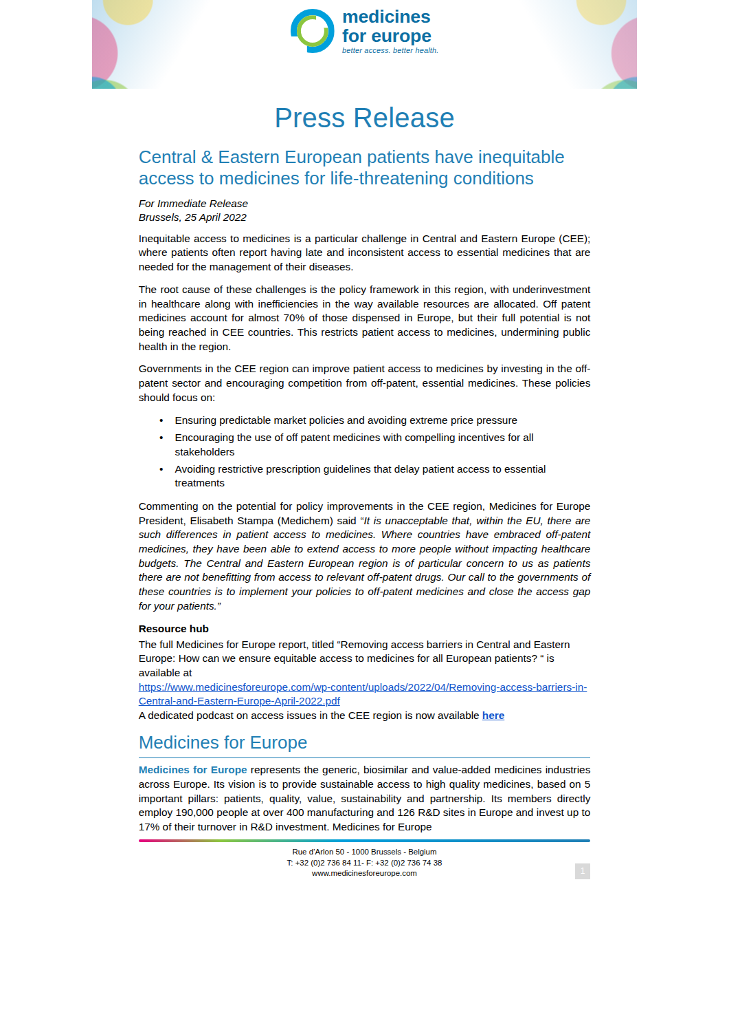medicines for europe better access. better health.
Press Release
Central & Eastern European patients have inequitable access to medicines for life-threatening conditions
For Immediate Release Brussels, 25 April 2022
Inequitable access to medicines is a particular challenge in Central and Eastern Europe (CEE); where patients often report having late and inconsistent access to essential medicines that are needed for the management of their diseases.
The root cause of these challenges is the policy framework in this region, with underinvestment in healthcare along with inefficiencies in the way available resources are allocated. Off patent medicines account for almost 70% of those dispensed in Europe, but their full potential is not being reached in CEE countries. This restricts patient access to medicines, undermining public health in the region.
Governments in the CEE region can improve patient access to medicines by investing in the off-patent sector and encouraging competition from off-patent, essential medicines. These policies should focus on:
Ensuring predictable market policies and avoiding extreme price pressure
Encouraging the use of off patent medicines with compelling incentives for all stakeholders
Avoiding restrictive prescription guidelines that delay patient access to essential treatments
Commenting on the potential for policy improvements in the CEE region, Medicines for Europe President, Elisabeth Stampa (Medichem) said “It is unacceptable that, within the EU, there are such differences in patient access to medicines. Where countries have embraced off-patent medicines, they have been able to extend access to more people without impacting healthcare budgets. The Central and Eastern European region is of particular concern to us as patients there are not benefitting from access to relevant off-patent drugs. Our call to the governments of these countries is to implement your policies to off-patent medicines and close the access gap for your patients.”
Resource hub
The full Medicines for Europe report, titled “Removing access barriers in Central and Eastern Europe: How can we ensure equitable access to medicines for all European patients? “ is available at
https://www.medicinesforeurope.com/wp-content/uploads/2022/04/Removing-access-barriers-in-Central-and-Eastern-Europe-April-2022.pdf
A dedicated podcast on access issues in the CEE region is now available here
Medicines for Europe
Medicines for Europe represents the generic, biosimilar and value-added medicines industries across Europe. Its vision is to provide sustainable access to high quality medicines, based on 5 important pillars: patients, quality, value, sustainability and partnership. Its members directly employ 190,000 people at over 400 manufacturing and 126 R&D sites in Europe and invest up to 17% of their turnover in R&D investment. Medicines for Europe
Rue d’Arlon 50 - 1000 Brussels - Belgium
T: +32 (0)2 736 84 11- F: +32 (0)2 736 74 38
www.medicinesforeurope.com
1